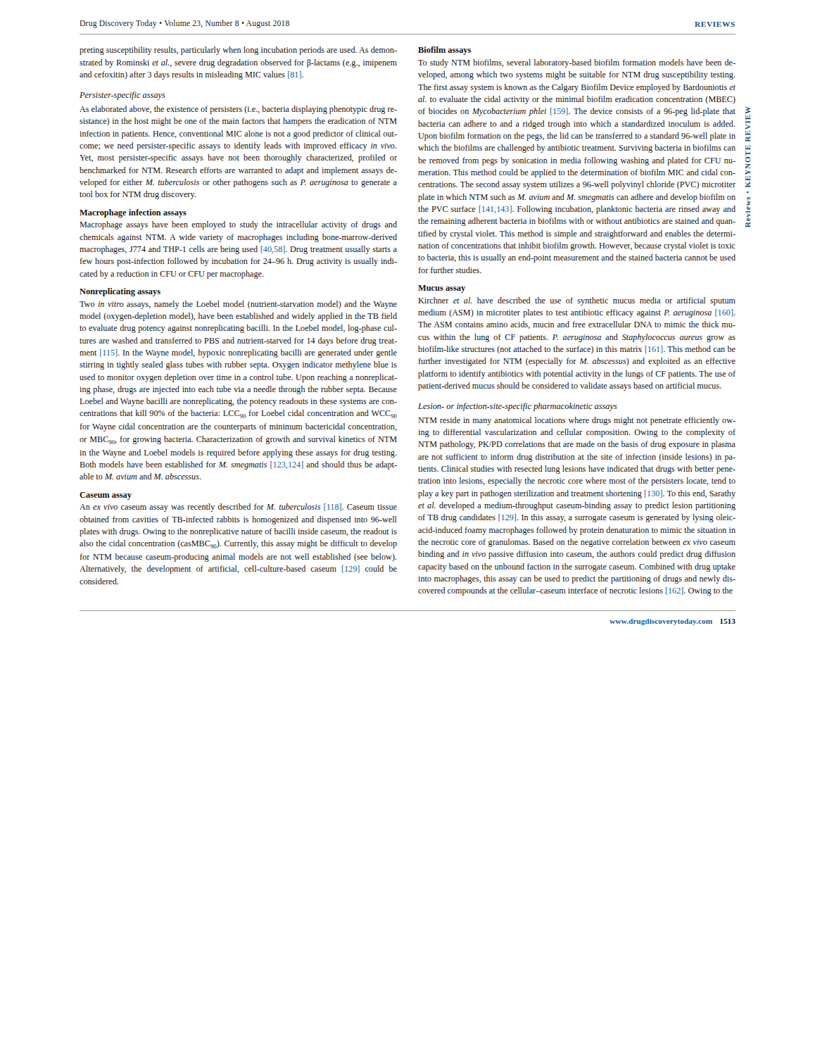Drug Discovery Today • Volume 23, Number 8 • August 2018
REVIEWS
Reviews • KEYNOTE REVIEW
preting susceptibility results, particularly when long incubation periods are used. As demonstrated by Rominski et al., severe drug degradation observed for β-lactams (e.g., imipenem and cefoxitin) after 3 days results in misleading MIC values [81].
Persister-specific assays
As elaborated above, the existence of persisters (i.e., bacteria displaying phenotypic drug resistance) in the host might be one of the main factors that hampers the eradication of NTM infection in patients. Hence, conventional MIC alone is not a good predictor of clinical outcome; we need persister-specific assays to identify leads with improved efficacy in vivo. Yet, most persister-specific assays have not been thoroughly characterized, profiled or benchmarked for NTM. Research efforts are warranted to adapt and implement assays developed for either M. tuberculosis or other pathogens such as P. aeruginosa to generate a tool box for NTM drug discovery.
Macrophage infection assays
Macrophage assays have been employed to study the intracellular activity of drugs and chemicals against NTM. A wide variety of macrophages including bone-marrow-derived macrophages, J774 and THP-1 cells are being used [40,58]. Drug treatment usually starts a few hours post-infection followed by incubation for 24–96 h. Drug activity is usually indicated by a reduction in CFU or CFU per macrophage.
Nonreplicating assays
Two in vitro assays, namely the Loebel model (nutrient-starvation model) and the Wayne model (oxygen-depletion model), have been established and widely applied in the TB field to evaluate drug potency against nonreplicating bacilli. In the Loebel model, log-phase cultures are washed and transferred to PBS and nutrient-starved for 14 days before drug treatment [115]. In the Wayne model, hypoxic nonreplicating bacilli are generated under gentle stirring in tightly sealed glass tubes with rubber septa. Oxygen indicator methylene blue is used to monitor oxygen depletion over time in a control tube. Upon reaching a nonreplicating phase, drugs are injected into each tube via a needle through the rubber septa. Because Loebel and Wayne bacilli are nonreplicating, the potency readouts in these systems are concentrations that kill 90% of the bacteria: LCC90 for Loebel cidal concentration and WCC90 for Wayne cidal concentration are the counterparts of minimum bactericidal concentration, or MBC90, for growing bacteria. Characterization of growth and survival kinetics of NTM in the Wayne and Loebel models is required before applying these assays for drug testing. Both models have been established for M. smegmatis [123,124] and should thus be adaptable to M. avium and M. abscessus.
Caseum assay
An ex vivo caseum assay was recently described for M. tuberculosis [118]. Caseum tissue obtained from cavities of TB-infected rabbits is homogenized and dispensed into 96-well plates with drugs. Owing to the nonreplicative nature of bacilli inside caseum, the readout is also the cidal concentration (casMBC90). Currently, this assay might be difficult to develop for NTM because caseum-producing animal models are not well established (see below). Alternatively, the development of artificial, cell-culture-based caseum [129] could be considered.
Biofilm assays
To study NTM biofilms, several laboratory-based biofilm formation models have been developed, among which two systems might be suitable for NTM drug susceptibility testing. The first assay system is known as the Calgary Biofilm Device employed by Bardouniotis et al. to evaluate the cidal activity or the minimal biofilm eradication concentration (MBEC) of biocides on Mycobacterium phlei [159]. The device consists of a 96-peg lid-plate that bacteria can adhere to and a ridged trough into which a standardized inoculum is added. Upon biofilm formation on the pegs, the lid can be transferred to a standard 96-well plate in which the biofilms are challenged by antibiotic treatment. Surviving bacteria in biofilms can be removed from pegs by sonication in media following washing and plated for CFU numeration. This method could be applied to the determination of biofilm MIC and cidal concentrations. The second assay system utilizes a 96-well polyvinyl chloride (PVC) microtiter plate in which NTM such as M. avium and M. smegmatis can adhere and develop biofilm on the PVC surface [141,143]. Following incubation, planktonic bacteria are rinsed away and the remaining adherent bacteria in biofilms with or without antibiotics are stained and quantified by crystal violet. This method is simple and straightforward and enables the determination of concentrations that inhibit biofilm growth. However, because crystal violet is toxic to bacteria, this is usually an end-point measurement and the stained bacteria cannot be used for further studies.
Mucus assay
Kirchner et al. have described the use of synthetic mucus media or artificial sputum medium (ASM) in microtiter plates to test antibiotic efficacy against P. aeruginosa [160]. The ASM contains amino acids, mucin and free extracellular DNA to mimic the thick mucus within the lung of CF patients. P. aeruginosa and Staphylococcus aureus grow as biofilm-like structures (not attached to the surface) in this matrix [161]. This method can be further investigated for NTM (especially for M. abscessus) and exploited as an effective platform to identify antibiotics with potential activity in the lungs of CF patients. The use of patient-derived mucus should be considered to validate assays based on artificial mucus.
Lesion- or infection-site-specific pharmacokinetic assays
NTM reside in many anatomical locations where drugs might not penetrate efficiently owing to differential vascularization and cellular composition. Owing to the complexity of NTM pathology, PK/PD correlations that are made on the basis of drug exposure in plasma are not sufficient to inform drug distribution at the site of infection (inside lesions) in patients. Clinical studies with resected lung lesions have indicated that drugs with better penetration into lesions, especially the necrotic core where most of the persisters locate, tend to play a key part in pathogen sterilization and treatment shortening [130]. To this end, Sarathy et al. developed a medium-throughput caseum-binding assay to predict lesion partitioning of TB drug candidates [129]. In this assay, a surrogate caseum is generated by lysing oleic-acid-induced foamy macrophages followed by protein denaturation to mimic the situation in the necrotic core of granulomas. Based on the negative correlation between ex vivo caseum binding and in vivo passive diffusion into caseum, the authors could predict drug diffusion capacity based on the unbound faction in the surrogate caseum. Combined with drug uptake into macrophages, this assay can be used to predict the partitioning of drugs and newly discovered compounds at the cellular–caseum interface of necrotic lesions [162]. Owing to the
www.drugdiscoverytoday.com 1513